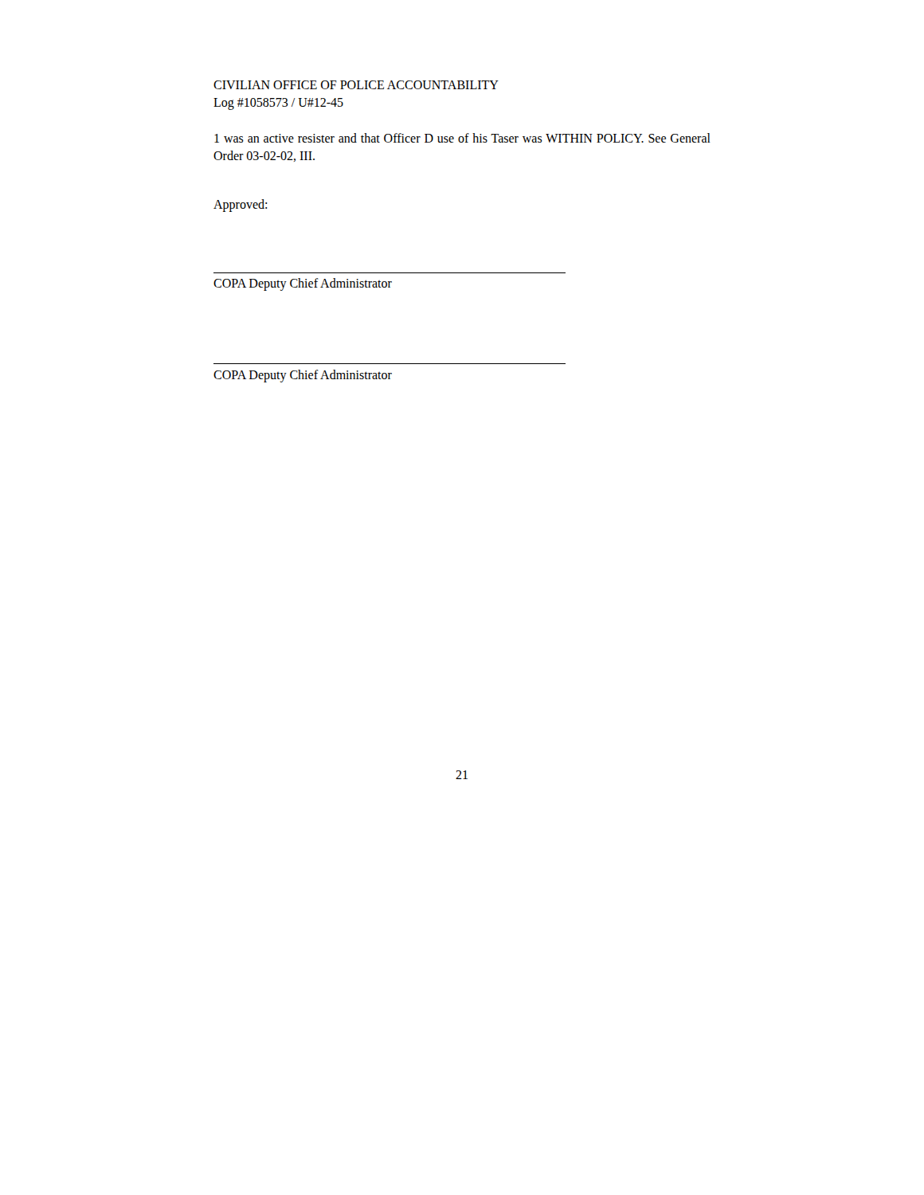CIVILIAN OFFICE OF POLICE ACCOUNTABILITY
Log #1058573 / U#12-45
1 was an active resister and that Officer D use of his Taser was WITHIN POLICY. See General Order 03-02-02, III.
Approved:
COPA Deputy Chief Administrator
COPA Deputy Chief Administrator
21